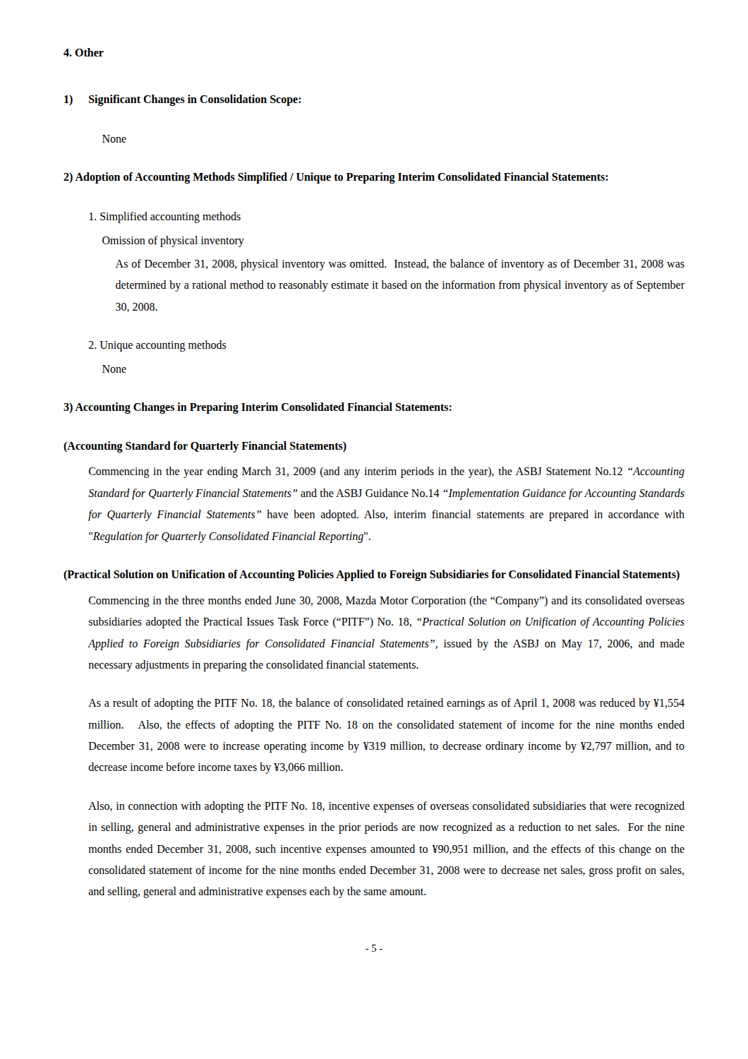4. Other
1) Significant Changes in Consolidation Scope:
None
2) Adoption of Accounting Methods Simplified / Unique to Preparing Interim Consolidated Financial Statements:
1. Simplified accounting methods
Omission of physical inventory
As of December 31, 2008, physical inventory was omitted. Instead, the balance of inventory as of December 31, 2008 was determined by a rational method to reasonably estimate it based on the information from physical inventory as of September 30, 2008.
2. Unique accounting methods
None
3) Accounting Changes in Preparing Interim Consolidated Financial Statements:
(Accounting Standard for Quarterly Financial Statements)
Commencing in the year ending March 31, 2009 (and any interim periods in the year), the ASBJ Statement No.12 “Accounting Standard for Quarterly Financial Statements” and the ASBJ Guidance No.14 “Implementation Guidance for Accounting Standards for Quarterly Financial Statements” have been adopted. Also, interim financial statements are prepared in accordance with "Regulation for Quarterly Consolidated Financial Reporting".
(Practical Solution on Unification of Accounting Policies Applied to Foreign Subsidiaries for Consolidated Financial Statements)
Commencing in the three months ended June 30, 2008, Mazda Motor Corporation (the “Company”) and its consolidated overseas subsidiaries adopted the Practical Issues Task Force (“PITF”) No. 18, “Practical Solution on Unification of Accounting Policies Applied to Foreign Subsidiaries for Consolidated Financial Statements”, issued by the ASBJ on May 17, 2006, and made necessary adjustments in preparing the consolidated financial statements.
As a result of adopting the PITF No. 18, the balance of consolidated retained earnings as of April 1, 2008 was reduced by ¥1,554 million. Also, the effects of adopting the PITF No. 18 on the consolidated statement of income for the nine months ended December 31, 2008 were to increase operating income by ¥319 million, to decrease ordinary income by ¥2,797 million, and to decrease income before income taxes by ¥3,066 million.
Also, in connection with adopting the PITF No. 18, incentive expenses of overseas consolidated subsidiaries that were recognized in selling, general and administrative expenses in the prior periods are now recognized as a reduction to net sales. For the nine months ended December 31, 2008, such incentive expenses amounted to ¥90,951 million, and the effects of this change on the consolidated statement of income for the nine months ended December 31, 2008 were to decrease net sales, gross profit on sales, and selling, general and administrative expenses each by the same amount.
- 5 -